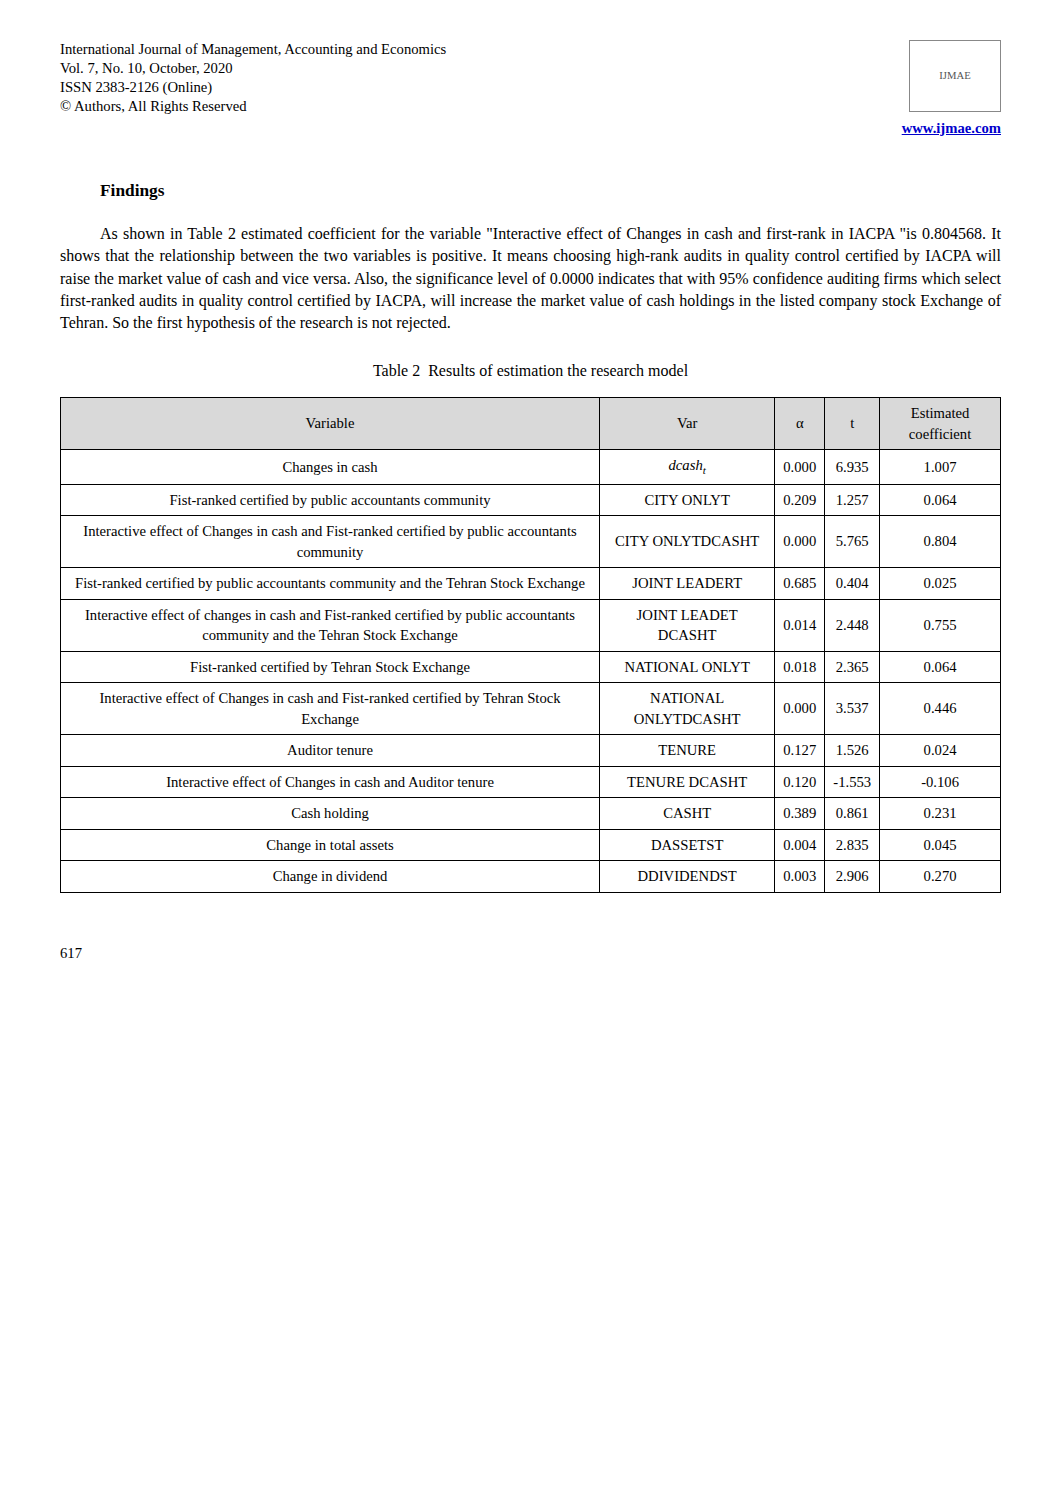International Journal of Management, Accounting and Economics
Vol. 7, No. 10, October, 2020
ISSN 2383-2126 (Online)
© Authors, All Rights Reserved
IJMAE
www.ijmae.com
Findings
As shown in Table 2 estimated coefficient for the variable "Interactive effect of Changes in cash and first-rank in IACPA "is 0.804568. It shows that the relationship between the two variables is positive. It means choosing high-rank audits in quality control certified by IACPA will raise the market value of cash and vice versa. Also, the significance level of 0.0000 indicates that with 95% confidence auditing firms which select first-ranked audits in quality control certified by IACPA, will increase the market value of cash holdings in the listed company stock Exchange of Tehran. So the first hypothesis of the research is not rejected.
Table 2 Results of estimation the research model
| Variable | Var | α | t | Estimated coefficient |
| --- | --- | --- | --- | --- |
| Changes in cash | dcash t | 0.000 | 6.935 | 1.007 |
| Fist-ranked certified by public accountants community | CITY ONLYT | 0.209 | 1.257 | 0.064 |
| Interactive effect of Changes in cash and Fist-ranked certified by public accountants community | CITY ONLYTDCASHT | 0.000 | 5.765 | 0.804 |
| Fist-ranked certified by public accountants community and the Tehran Stock Exchange | JOINT LEADERT | 0.685 | 0.404 | 0.025 |
| Interactive effect of changes in cash and Fist-ranked certified by public accountants community and the Tehran Stock Exchange | JOINT LEADET DCASHT | 0.014 | 2.448 | 0.755 |
| Fist-ranked certified by Tehran Stock Exchange | NATIONAL ONLYT | 0.018 | 2.365 | 0.064 |
| Interactive effect of Changes in cash and Fist-ranked certified by Tehran Stock Exchange | NATIONAL ONLYTDCASHT | 0.000 | 3.537 | 0.446 |
| Auditor tenure | TENURE | 0.127 | 1.526 | 0.024 |
| Interactive effect of Changes in cash and Auditor tenure | TENURE DCASHT | 0.120 | -1.553 | -0.106 |
| Cash holding | CASHT | 0.389 | 0.861 | 0.231 |
| Change in total assets | DASSETST | 0.004 | 2.835 | 0.045 |
| Change in dividend | DDIVIDENDST | 0.003 | 2.906 | 0.270 |
617